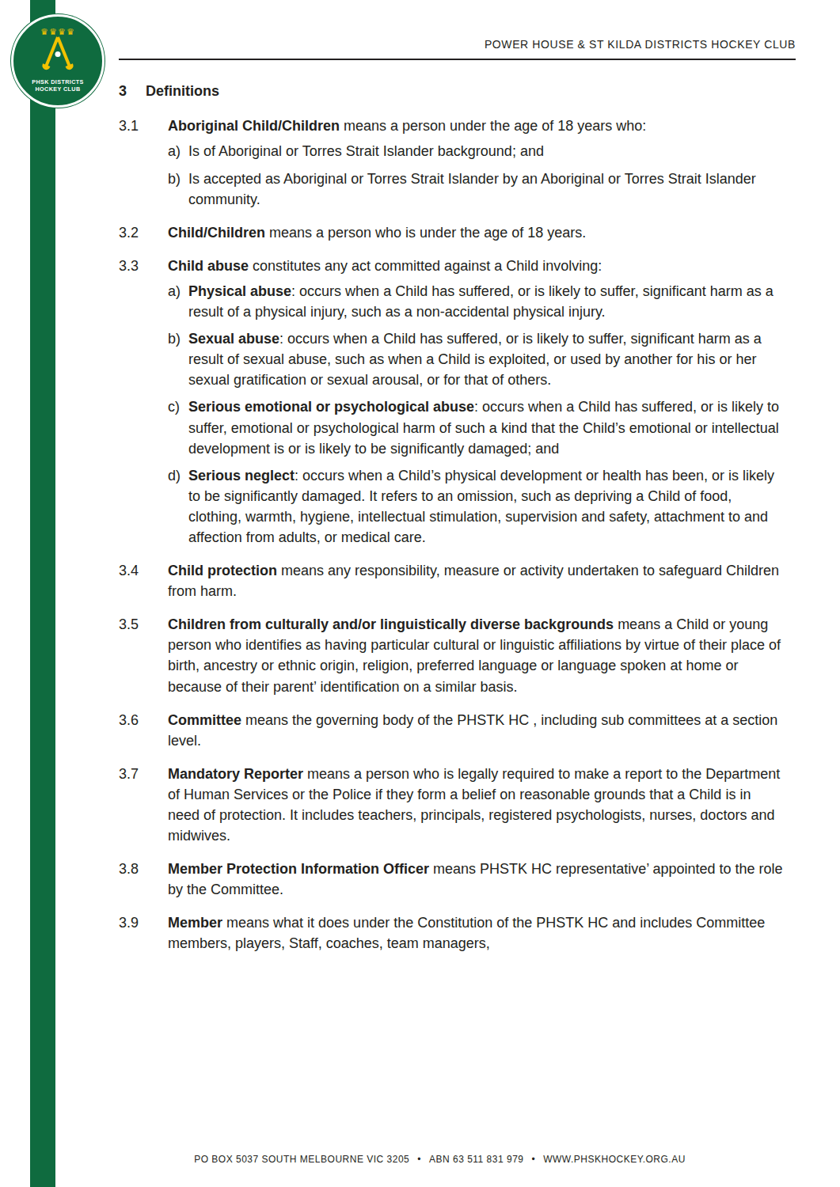♛♛♛♛
PHSK Districts
Hockey Club
Power House & St Kilda Districts Hockey Club
3 Definitions
3.1 Aboriginal Child/Children means a person under the age of 18 years who:
a) Is of Aboriginal or Torres Strait Islander background; and
b) Is accepted as Aboriginal or Torres Strait Islander by an Aboriginal or Torres Strait Islander community.
3.2 Child/Children means a person who is under the age of 18 years.
3.3 Child abuse constitutes any act committed against a Child involving:
a) Physical abuse: occurs when a Child has suffered, or is likely to suffer, significant harm as a result of a physical injury, such as a non-accidental physical injury.
b) Sexual abuse: occurs when a Child has suffered, or is likely to suffer, significant harm as a result of sexual abuse, such as when a Child is exploited, or used by another for his or her sexual gratification or sexual arousal, or for that of others.
c) Serious emotional or psychological abuse: occurs when a Child has suffered, or is likely to suffer, emotional or psychological harm of such a kind that the Child’s emotional or intellectual development is or is likely to be significantly damaged; and
d) Serious neglect: occurs when a Child’s physical development or health has been, or is likely to be significantly damaged. It refers to an omission, such as depriving a Child of food, clothing, warmth, hygiene, intellectual stimulation, supervision and safety, attachment to and affection from adults, or medical care.
3.4 Child protection means any responsibility, measure or activity undertaken to safeguard Children from harm.
3.5 Children from culturally and/or linguistically diverse backgrounds means a Child or young person who identifies as having particular cultural or linguistic affiliations by virtue of their place of birth, ancestry or ethnic origin, religion, preferred language or language spoken at home or because of their parent’ identification on a similar basis.
3.6 Committee means the governing body of the PHSTK HC , including sub committees at a section level.
3.7 Mandatory Reporter means a person who is legally required to make a report to the Department of Human Services or the Police if they form a belief on reasonable grounds that a Child is in need of protection. It includes teachers, principals, registered psychologists, nurses, doctors and midwives.
3.8 Member Protection Information Officer means PHSTK HC representative’ appointed to the role by the Committee.
3.9 Member means what it does under the Constitution of the PHSTK HC and includes Committee members, players, Staff, coaches, team managers,
PO Box 5037 South Melbourne VIC 3205•ABN 63 511 831 979•www.phskhockey.org.au